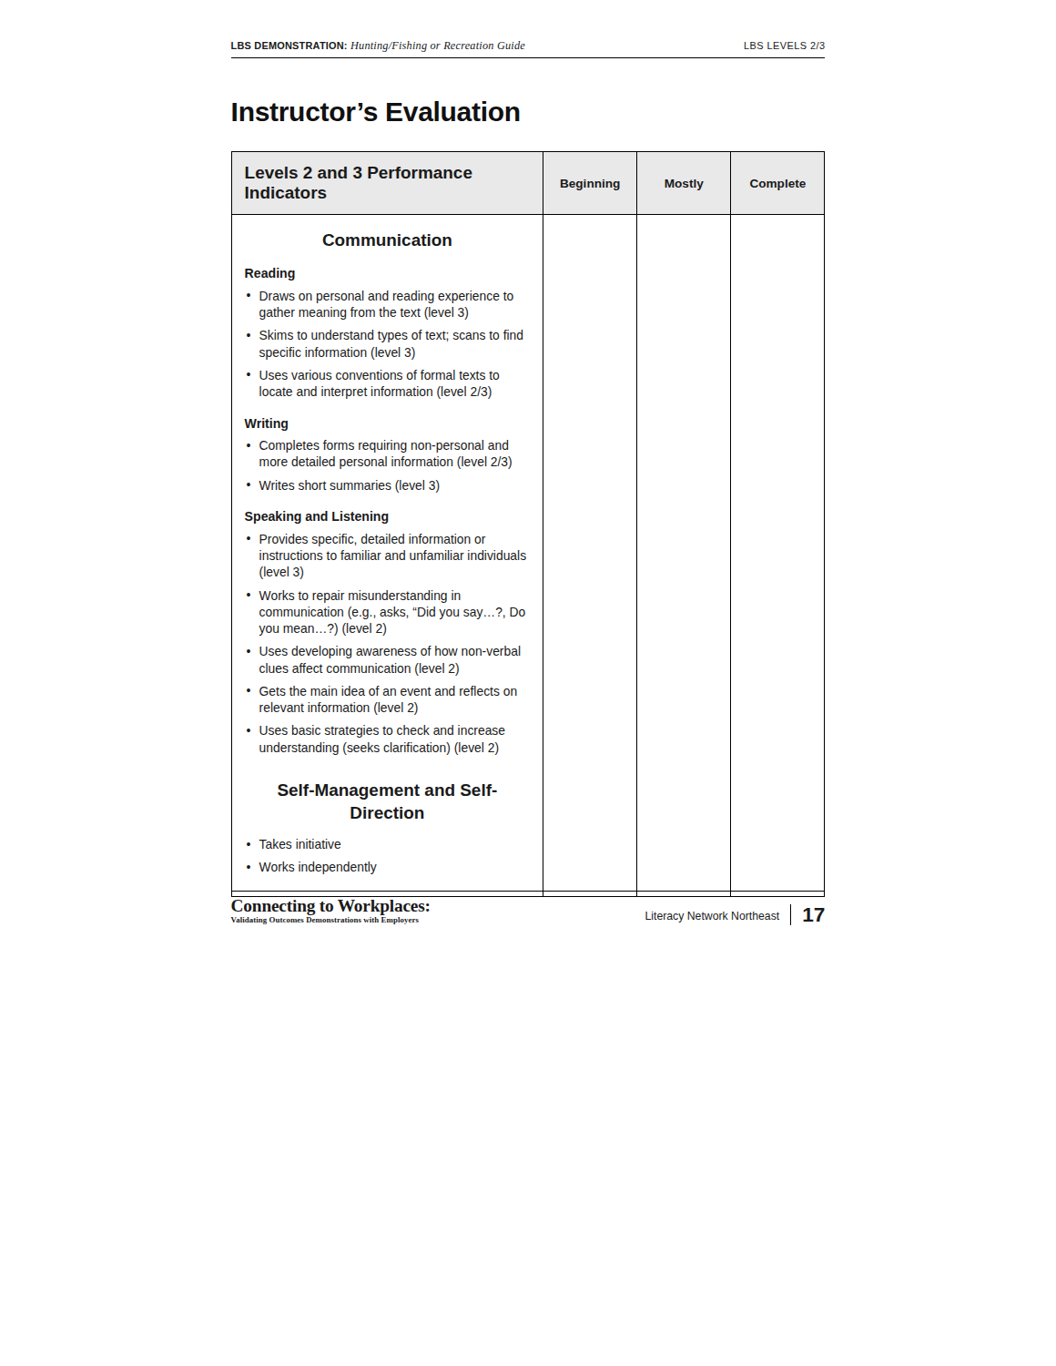LBS DEMONSTRATION: Hunting/Fishing or Recreation Guide
LBS LEVELS 2/3
Instructor’s Evaluation
| Levels 2 and 3 Performance Indicators | Beginning | Mostly | Complete |
| --- | --- | --- | --- |
| Communication Reading Draws on personal and reading experience to gather meaning from the text (level 3) Skims to understand types of text; scans to find specific information (level 3) Uses various conventions of formal texts to locate and interpret information (level 2/3) Writing Completes forms requiring non-personal and more detailed personal information (level 2/3) Writes short summaries (level 3) Speaking and Listening Provides specific, detailed information or instructions to familiar and unfamiliar individuals (level 3) Works to repair misunderstanding in communication (e.g., asks, “Did you say…?, Do you mean…?) (level 2) Uses developing awareness of how non-verbal clues affect communication (level 2) Gets the main idea of an event and reflects on relevant information (level 2) Uses basic strategies to check and increase understanding (seeks clarification) (level 2) Self-Management and Self-Direction Takes initiative Works independently | | | |
Connecting to Workplaces:
Validating Outcomes Demonstrations with Employers
Literacy Network Northeast
17